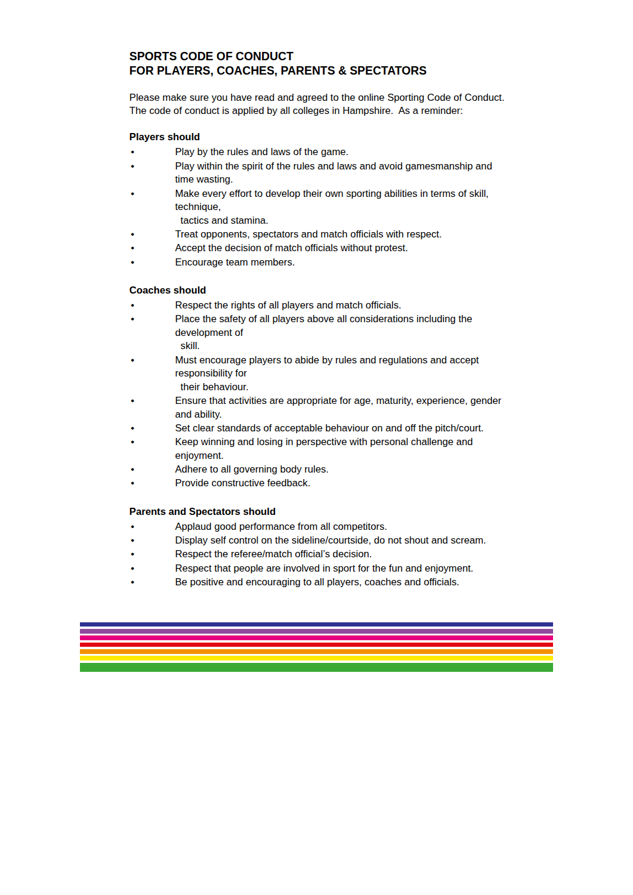SPORTS CODE OF CONDUCTFOR PLAYERS, COACHES, PARENTS & SPECTATORS
Please make sure you have read and agreed to the online Sporting Code of Conduct. The code of conduct is applied by all colleges in Hampshire. As a reminder:
Players should
Play by the rules and laws of the game.
Play within the spirit of the rules and laws and avoid gamesmanship and time wasting.
Make every effort to develop their own sporting abilities in terms of skill, technique,tactics and stamina.
Treat opponents, spectators and match officials with respect.
Accept the decision of match officials without protest.
Encourage team members.
Coaches should
Respect the rights of all players and match officials.
Place the safety of all players above all considerations including the development ofskill.
Must encourage players to abide by rules and regulations and accept responsibility fortheir behaviour.
Ensure that activities are appropriate for age, maturity, experience, gender and ability.
Set clear standards of acceptable behaviour on and off the pitch/court.
Keep winning and losing in perspective with personal challenge and enjoyment.
Adhere to all governing body rules.
Provide constructive feedback.
Parents and Spectators should
Applaud good performance from all competitors.
Display self control on the sideline/courtside, do not shout and scream.
Respect the referee/match official’s decision.
Respect that people are involved in sport for the fun and enjoyment.
Be positive and encouraging to all players, coaches and officials.